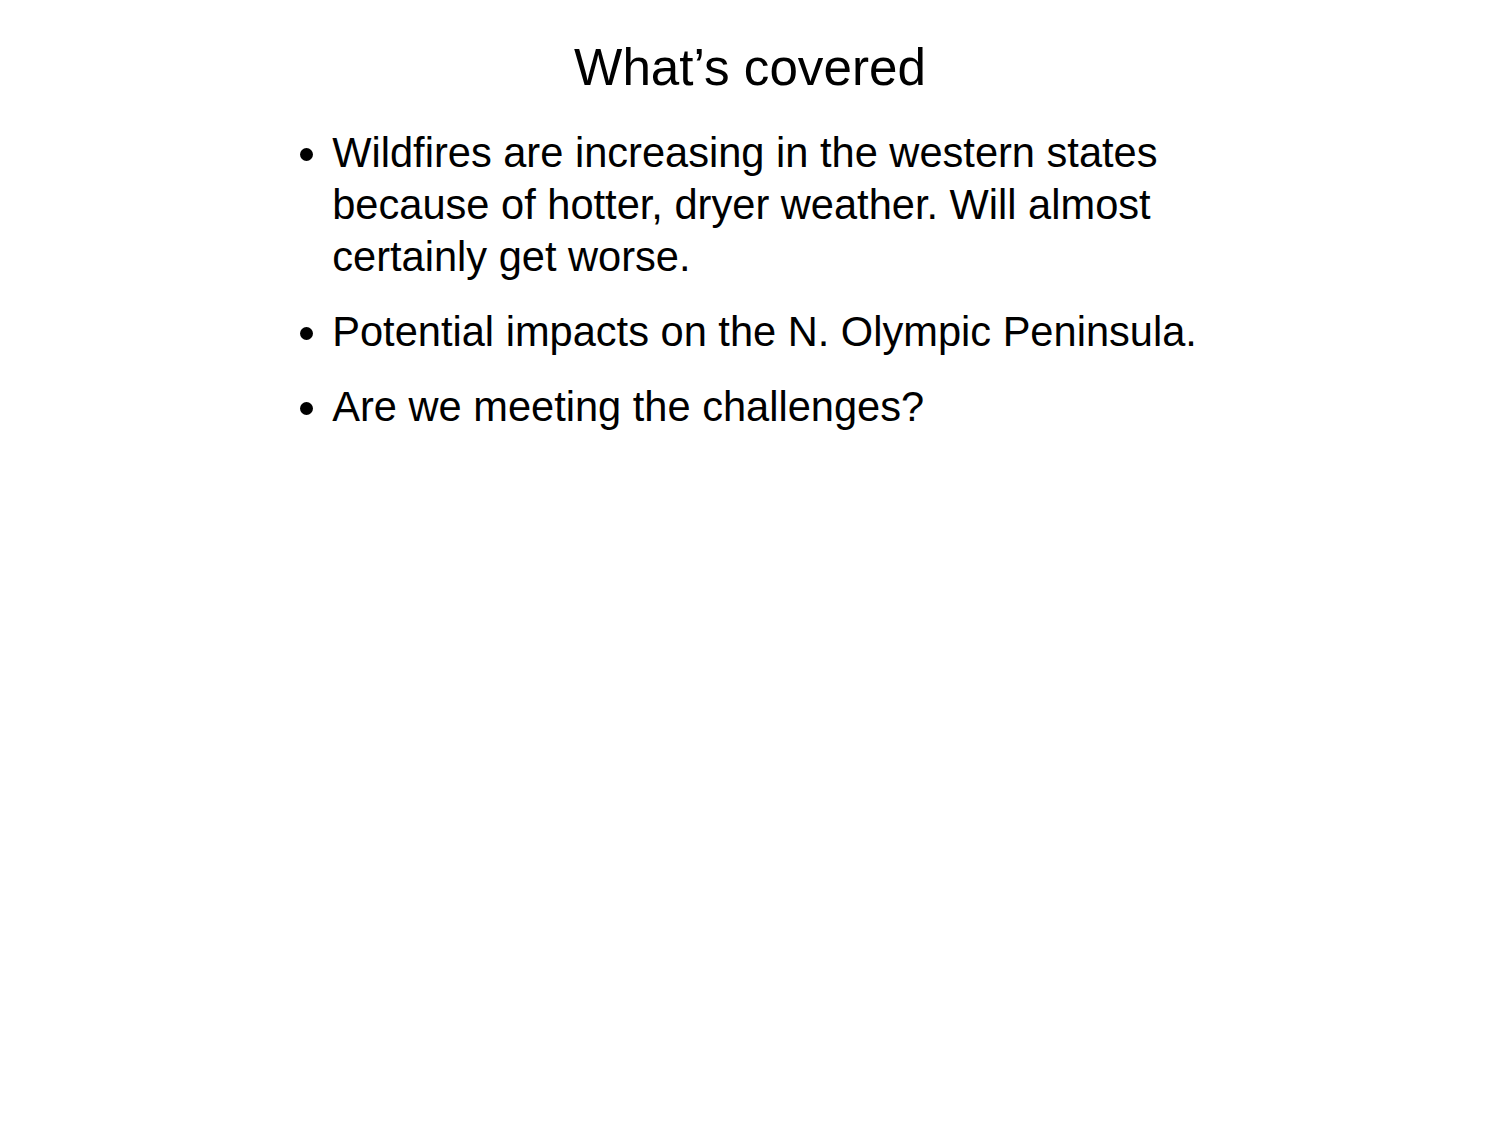What’s covered
Wildfires are increasing in the western states because of hotter, dryer weather. Will almost certainly get worse.
Potential impacts on the N. Olympic Peninsula.
Are we meeting the challenges?